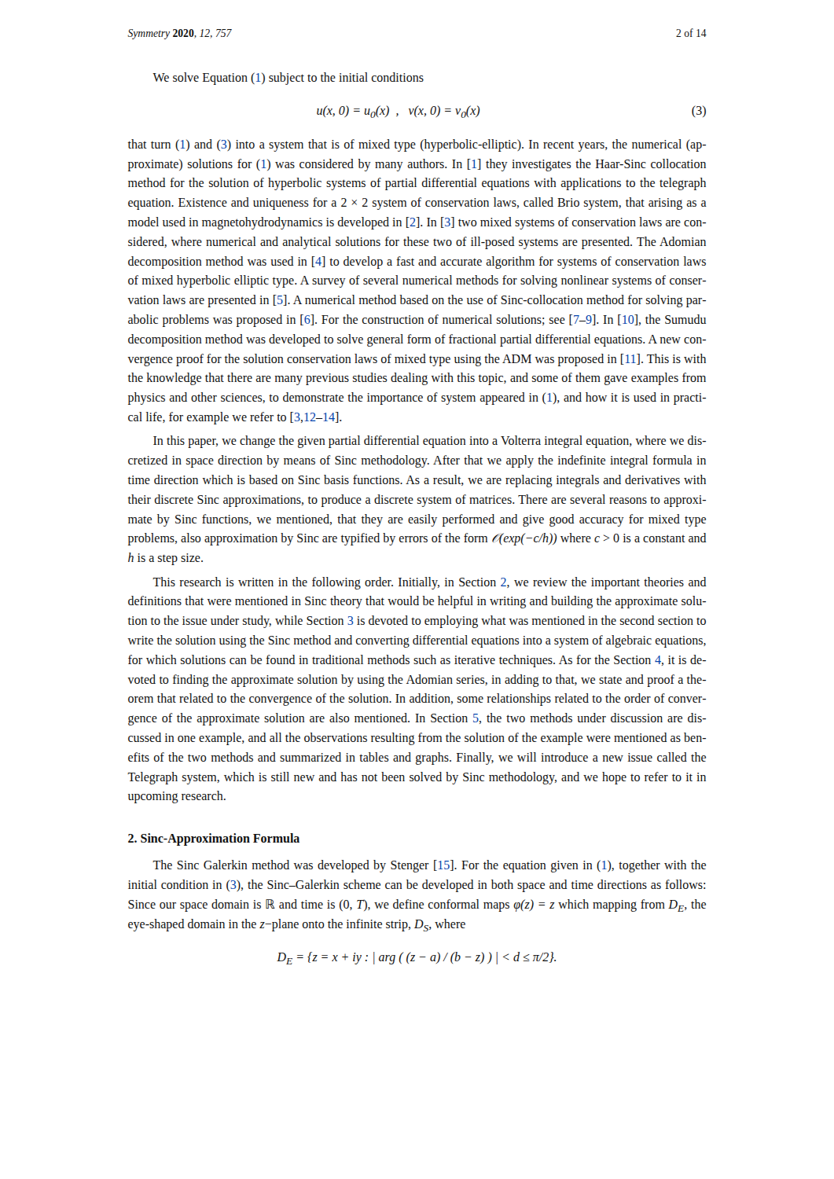Symmetry 2020, 12, 757 2 of 14
We solve Equation (1) subject to the initial conditions
u(x, 0) = u0(x) , v(x, 0) = v0(x) (3)
that turn (1) and (3) into a system that is of mixed type (hyperbolic-elliptic). In recent years, the numerical (approximate) solutions for (1) was considered by many authors. In [1] they investigates the Haar-Sinc collocation method for the solution of hyperbolic systems of partial differential equations with applications to the telegraph equation. Existence and uniqueness for a 2 × 2 system of conservation laws, called Brio system, that arising as a model used in magnetohydrodynamics is developed in [2]. In [3] two mixed systems of conservation laws are considered, where numerical and analytical solutions for these two of ill-posed systems are presented. The Adomian decomposition method was used in [4] to develop a fast and accurate algorithm for systems of conservation laws of mixed hyperbolic elliptic type. A survey of several numerical methods for solving nonlinear systems of conservation laws are presented in [5]. A numerical method based on the use of Sinc-collocation method for solving parabolic problems was proposed in [6]. For the construction of numerical solutions; see [7–9]. In [10], the Sumudu decomposition method was developed to solve general form of fractional partial differential equations. A new convergence proof for the solution conservation laws of mixed type using the ADM was proposed in [11]. This is with the knowledge that there are many previous studies dealing with this topic, and some of them gave examples from physics and other sciences, to demonstrate the importance of system appeared in (1), and how it is used in practical life, for example we refer to [3,12–14].
In this paper, we change the given partial differential equation into a Volterra integral equation, where we discretized in space direction by means of Sinc methodology. After that we apply the indefinite integral formula in time direction which is based on Sinc basis functions. As a result, we are replacing integrals and derivatives with their discrete Sinc approximations, to produce a discrete system of matrices. There are several reasons to approximate by Sinc functions, we mentioned, that they are easily performed and give good accuracy for mixed type problems, also approximation by Sinc are typified by errors of the form 𝒪(exp(−c/h)) where c > 0 is a constant and h is a step size.
This research is written in the following order. Initially, in Section 2, we review the important theories and definitions that were mentioned in Sinc theory that would be helpful in writing and building the approximate solution to the issue under study, while Section 3 is devoted to employing what was mentioned in the second section to write the solution using the Sinc method and converting differential equations into a system of algebraic equations, for which solutions can be found in traditional methods such as iterative techniques. As for the Section 4, it is devoted to finding the approximate solution by using the Adomian series, in adding to that, we state and proof a theorem that related to the convergence of the solution. In addition, some relationships related to the order of convergence of the approximate solution are also mentioned. In Section 5, the two methods under discussion are discussed in one example, and all the observations resulting from the solution of the example were mentioned as benefits of the two methods and summarized in tables and graphs. Finally, we will introduce a new issue called the Telegraph system, which is still new and has not been solved by Sinc methodology, and we hope to refer to it in upcoming research.
2. Sinc-Approximation Formula
The Sinc Galerkin method was developed by Stenger [15]. For the equation given in (1), together with the initial condition in (3), the Sinc–Galerkin scheme can be developed in both space and time directions as follows: Since our space domain is ℝ and time is (0, T), we define conformal maps φ(z) = z which mapping from DE, the eye-shaped domain in the z−plane onto the infinite strip, DS, where
DE = {z = x + iy : | arg ( (z − a) / (b − z) ) | < d ≤ π/2}.